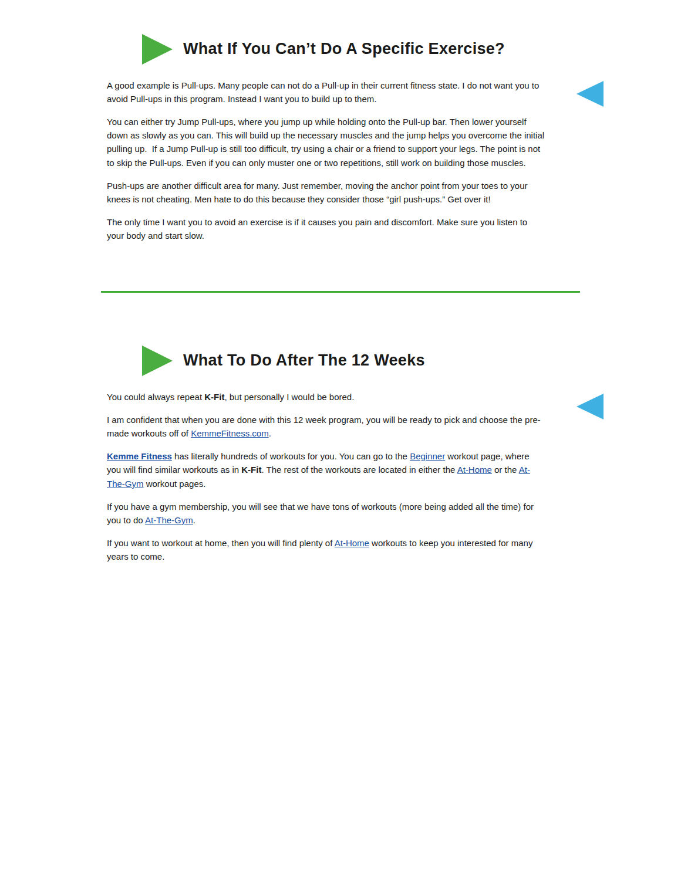What If You Can’t Do A Specific Exercise?
A good example is Pull-ups. Many people can not do a Pull-up in their current fitness state. I do not want you to avoid Pull-ups in this program. Instead I want you to build up to them.
You can either try Jump Pull-ups, where you jump up while holding onto the Pull-up bar. Then lower yourself down as slowly as you can. This will build up the necessary muscles and the jump helps you overcome the initial pulling up. If a Jump Pull-up is still too difficult, try using a chair or a friend to support your legs. The point is not to skip the Pull-ups. Even if you can only muster one or two repetitions, still work on building those muscles.
Push-ups are another difficult area for many. Just remember, moving the anchor point from your toes to your knees is not cheating. Men hate to do this because they consider those “girl push-ups.” Get over it!
The only time I want you to avoid an exercise is if it causes you pain and discomfort. Make sure you listen to your body and start slow.
What To Do After The 12 Weeks
You could always repeat K-Fit, but personally I would be bored.
I am confident that when you are done with this 12 week program, you will be ready to pick and choose the pre-made workouts off of KemmeFitness.com.
Kemme Fitness has literally hundreds of workouts for you. You can go to the Beginner workout page, where you will find similar workouts as in K-Fit. The rest of the workouts are located in either the At-Home or the At-The-Gym workout pages.
If you have a gym membership, you will see that we have tons of workouts (more being added all the time) for you to do At-The-Gym.
If you want to workout at home, then you will find plenty of At-Home workouts to keep you interested for many years to come.